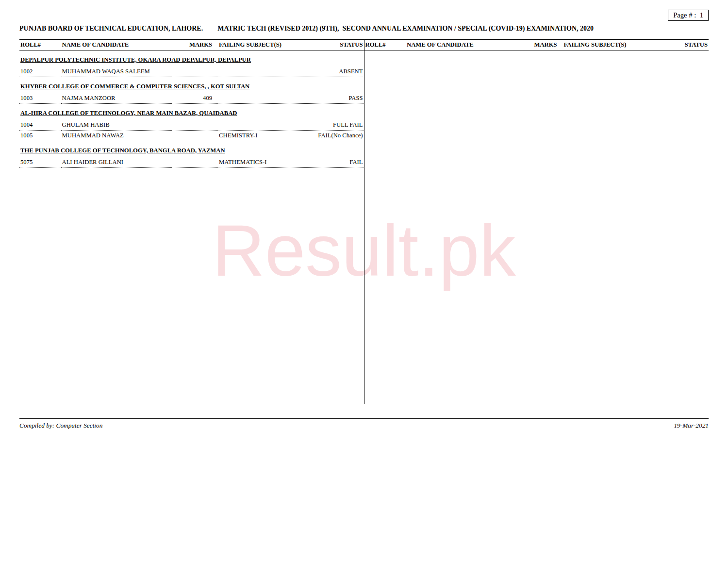Result.pk
Page # : 1
PUNJAB BOARD OF TECHNICAL EDUCATION, LAHORE. MATRIC TECH (REVISED 2012) (9TH), SECOND ANNUAL EXAMINATION / SPECIAL (COVID-19) EXAMINATION, 2020
| / ROLL# / NAME OF CANDIDATE / MARKS / FAILING SUBJECT(S) / STATUS / / --- / --- / --- / --- / --- / / DEPALPUR POLYTECHNIC INSTITUTE, OKARA ROAD DEPALPUR, DEPALPUR / / 1002 / MUHAMMAD WAQAS SALEEM / / / ABSENT / / KHYBER COLLEGE OF COMMERCE & COMPUTER SCIENCES, , KOT SULTAN / / 1003 / NAJMA MANZOOR / 409 / / PASS / / AL-HIRA COLLEGE OF TECHNOLOGY, NEAR MAIN BAZAR, QUAIDABAD / / 1004 / GHULAM HABIB / / / FULL FAIL / / 1005 / MUHAMMAD NAWAZ / / CHEMISTRY-I / FAIL(No Chance) / / THE PUNJAB COLLEGE OF TECHNOLOGY, BANGLA ROAD, YAZMAN / / 5075 / ALI HAIDER GILLANI / / MATHEMATICS-I / FAIL / | / ROLL# / NAME OF CANDIDATE / MARKS / FAILING SUBJECT(S) / STATUS / / --- / --- / --- / --- / --- / |
Compiled by: Computer Section 19-Mar-2021